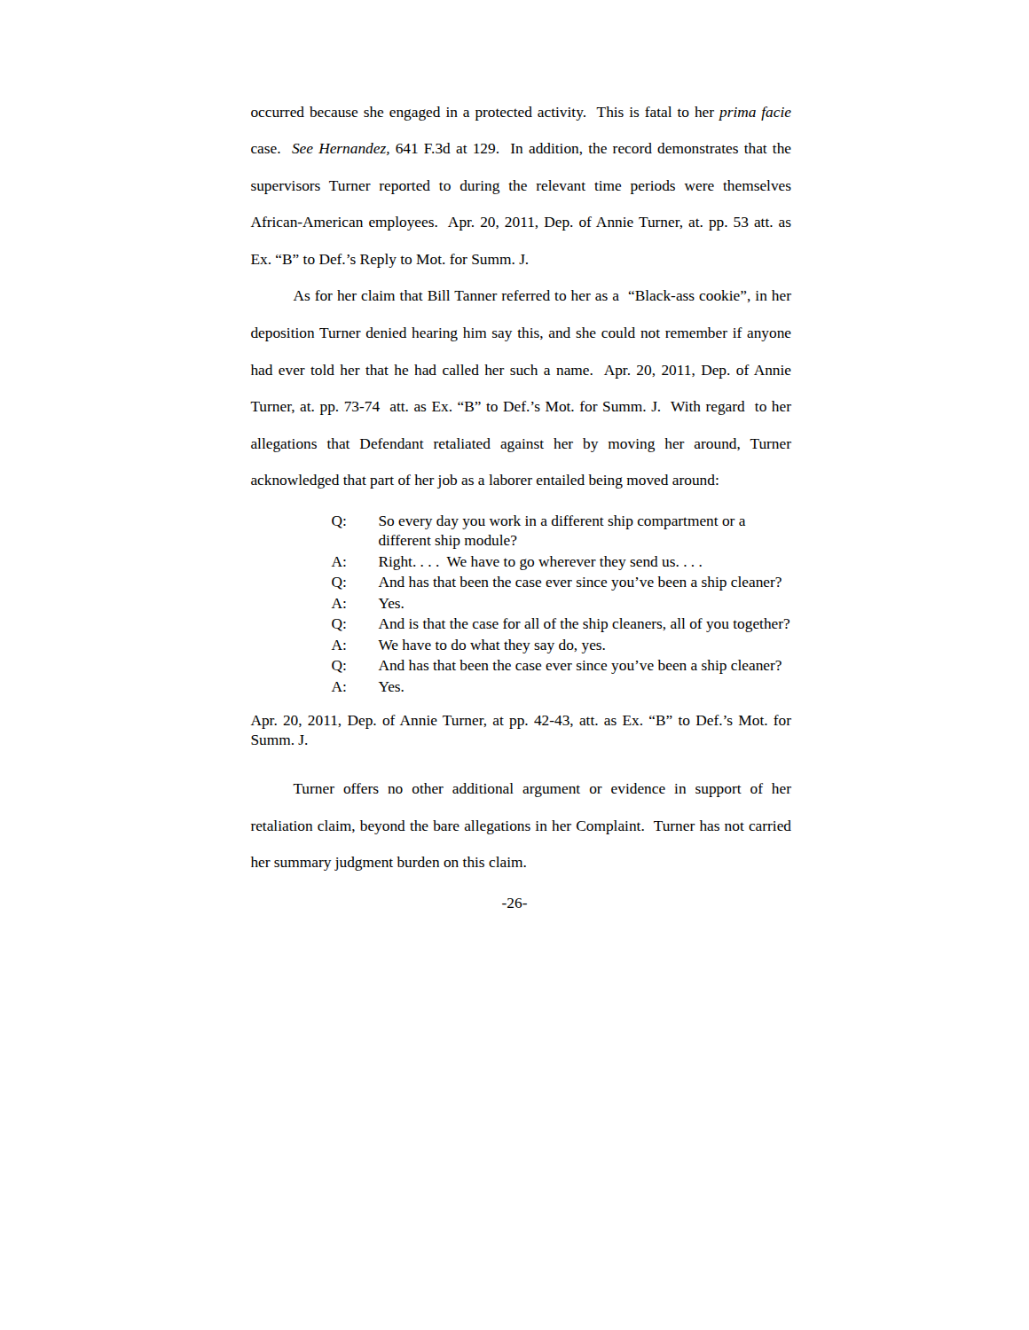occurred because she engaged in a protected activity. This is fatal to her prima facie case. See Hernandez, 641 F.3d at 129. In addition, the record demonstrates that the supervisors Turner reported to during the relevant time periods were themselves African-American employees. Apr. 20, 2011, Dep. of Annie Turner, at. pp. 53 att. as Ex. “B” to Def.’s Reply to Mot. for Summ. J.
As for her claim that Bill Tanner referred to her as a “Black-ass cookie”, in her deposition Turner denied hearing him say this, and she could not remember if anyone had ever told her that he had called her such a name. Apr. 20, 2011, Dep. of Annie Turner, at. pp. 73-74 att. as Ex. “B” to Def.’s Mot. for Summ. J. With regard to her allegations that Defendant retaliated against her by moving her around, Turner acknowledged that part of her job as a laborer entailed being moved around:
| Q: | So every day you work in a different ship compartment or a different ship module? |
| A: | Right. . . . We have to go wherever they send us. . . . |
| Q: | And has that been the case ever since you’ve been a ship cleaner? |
| A: | Yes. |
| Q: | And is that the case for all of the ship cleaners, all of you together? |
| A: | We have to do what they say do, yes. |
| Q: | And has that been the case ever since you’ve been a ship cleaner? |
| A: | Yes. |
Apr. 20, 2011, Dep. of Annie Turner, at pp. 42-43, att. as Ex. “B” to Def.’s Mot. for Summ. J.
Turner offers no other additional argument or evidence in support of her retaliation claim, beyond the bare allegations in her Complaint. Turner has not carried her summary judgment burden on this claim.
-26-